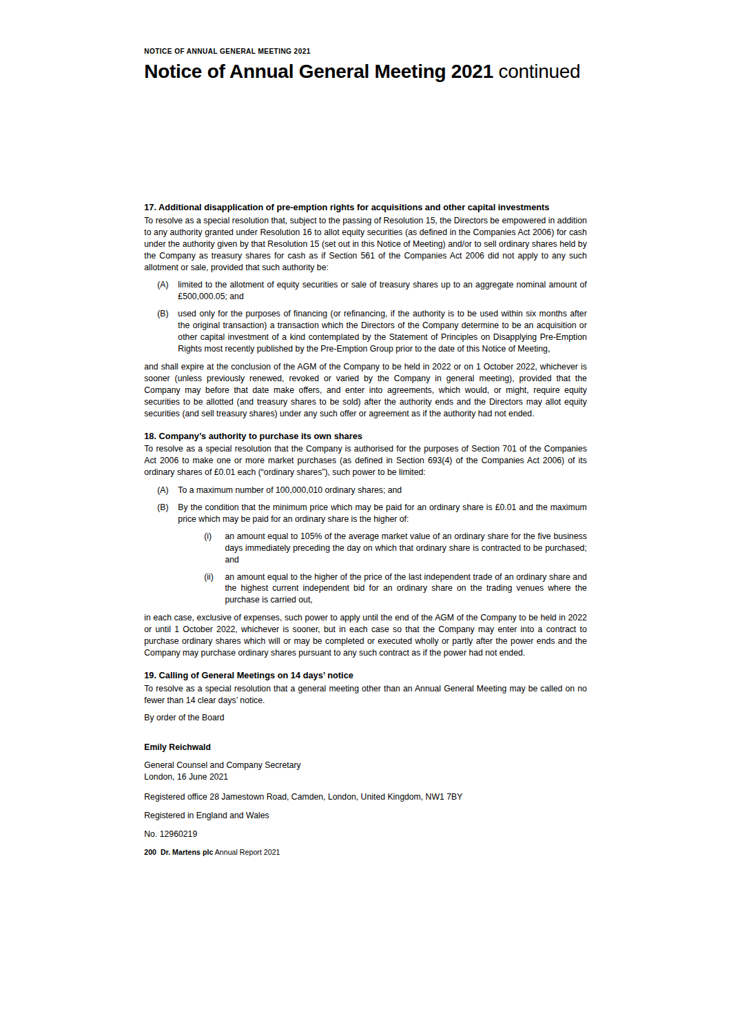Notice of Annual General Meeting 2021
Notice of Annual General Meeting 2021 continued
17. Additional disapplication of pre-emption rights for acquisitions and other capital investments
To resolve as a special resolution that, subject to the passing of Resolution 15, the Directors be empowered in addition to any authority granted under Resolution 16 to allot equity securities (as defined in the Companies Act 2006) for cash under the authority given by that Resolution 15 (set out in this Notice of Meeting) and/or to sell ordinary shares held by the Company as treasury shares for cash as if Section 561 of the Companies Act 2006 did not apply to any such allotment or sale, provided that such authority be:
(A) limited to the allotment of equity securities or sale of treasury shares up to an aggregate nominal amount of £500,000.05; and
(B) used only for the purposes of financing (or refinancing, if the authority is to be used within six months after the original transaction) a transaction which the Directors of the Company determine to be an acquisition or other capital investment of a kind contemplated by the Statement of Principles on Disapplying Pre-Emption Rights most recently published by the Pre-Emption Group prior to the date of this Notice of Meeting,
and shall expire at the conclusion of the AGM of the Company to be held in 2022 or on 1 October 2022, whichever is sooner (unless previously renewed, revoked or varied by the Company in general meeting), provided that the Company may before that date make offers, and enter into agreements, which would, or might, require equity securities to be allotted (and treasury shares to be sold) after the authority ends and the Directors may allot equity securities (and sell treasury shares) under any such offer or agreement as if the authority had not ended.
18. Company’s authority to purchase its own shares
To resolve as a special resolution that the Company is authorised for the purposes of Section 701 of the Companies Act 2006 to make one or more market purchases (as defined in Section 693(4) of the Companies Act 2006) of its ordinary shares of £0.01 each (“ordinary shares”), such power to be limited:
(A) To a maximum number of 100,000,010 ordinary shares; and
(B) By the condition that the minimum price which may be paid for an ordinary share is £0.01 and the maximum price which may be paid for an ordinary share is the higher of:
(i) an amount equal to 105% of the average market value of an ordinary share for the five business days immediately preceding the day on which that ordinary share is contracted to be purchased; and
(ii) an amount equal to the higher of the price of the last independent trade of an ordinary share and the highest current independent bid for an ordinary share on the trading venues where the purchase is carried out,
in each case, exclusive of expenses, such power to apply until the end of the AGM of the Company to be held in 2022 or until 1 October 2022, whichever is sooner, but in each case so that the Company may enter into a contract to purchase ordinary shares which will or may be completed or executed wholly or partly after the power ends and the Company may purchase ordinary shares pursuant to any such contract as if the power had not ended.
19. Calling of General Meetings on 14 days’ notice
To resolve as a special resolution that a general meeting other than an Annual General Meeting may be called on no fewer than 14 clear days’ notice.
By order of the Board
Emily Reichwald
General Counsel and Company Secretary
London, 16 June 2021
Registered office 28 Jamestown Road, Camden, London, United Kingdom, NW1 7BY
Registered in England and Wales
No. 12960219
200 Dr. Martens plc Annual Report 2021